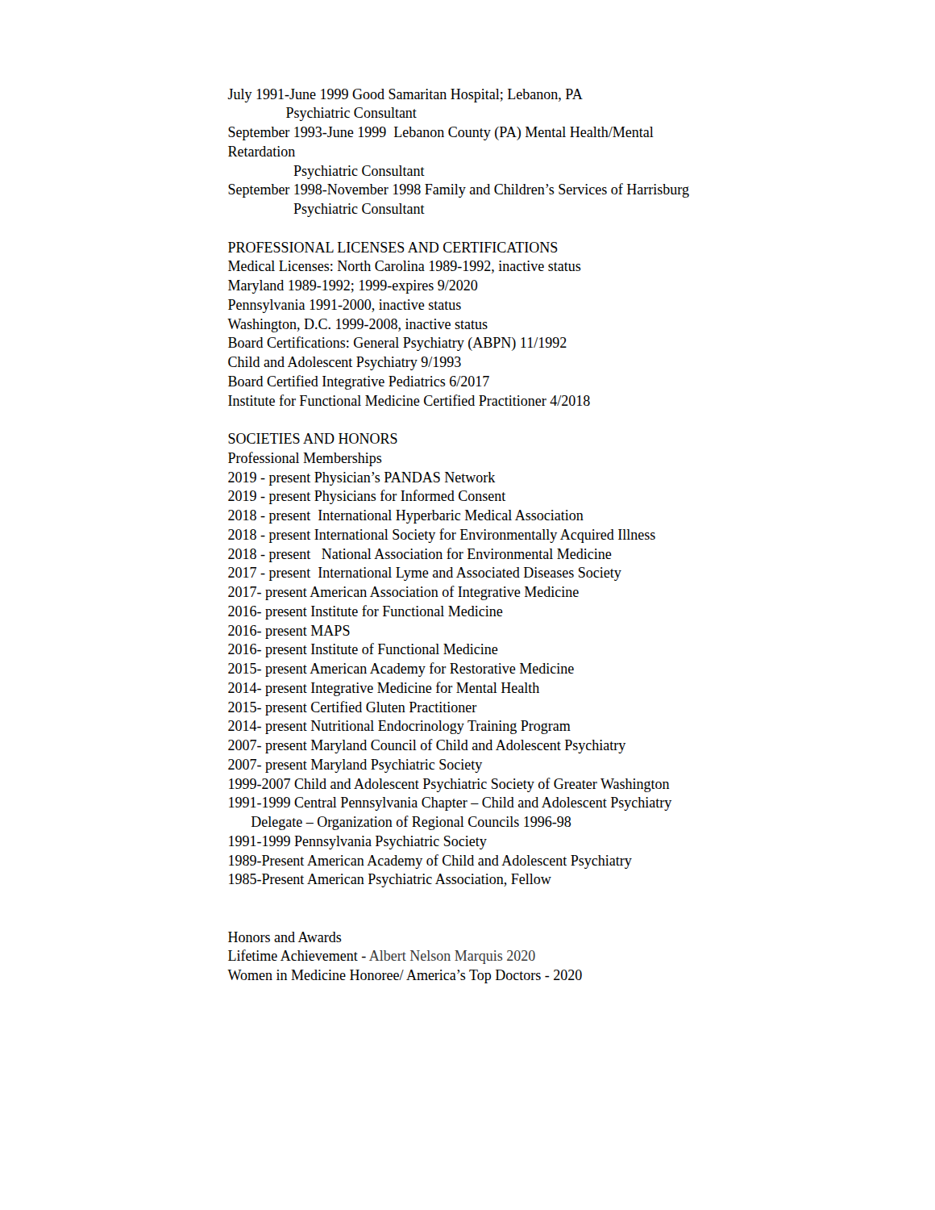July 1991-June 1999 Good Samaritan Hospital; Lebanon, PA
Psychiatric Consultant
September 1993-June 1999 Lebanon County (PA) Mental Health/Mental Retardation
Psychiatric Consultant
September 1998-November 1998 Family and Children’s Services of Harrisburg
Psychiatric Consultant
PROFESSIONAL LICENSES AND CERTIFICATIONS
Medical Licenses: North Carolina 1989-1992, inactive status
Maryland 1989-1992; 1999-expires 9/2020
Pennsylvania 1991-2000, inactive status
Washington, D.C. 1999-2008, inactive status
Board Certifications: General Psychiatry (ABPN) 11/1992
Child and Adolescent Psychiatry 9/1993
Board Certified Integrative Pediatrics 6/2017
Institute for Functional Medicine Certified Practitioner 4/2018
SOCIETIES AND HONORS
Professional Memberships
2019 - present Physician’s PANDAS Network
2019 - present Physicians for Informed Consent
2018 - present International Hyperbaric Medical Association
2018 - present International Society for Environmentally Acquired Illness
2018 - present National Association for Environmental Medicine
2017 - present International Lyme and Associated Diseases Society
2017- present American Association of Integrative Medicine
2016- present Institute for Functional Medicine
2016- present MAPS
2016- present Institute of Functional Medicine
2015- present American Academy for Restorative Medicine
2014- present Integrative Medicine for Mental Health
2015- present Certified Gluten Practitioner
2014- present Nutritional Endocrinology Training Program
2007- present Maryland Council of Child and Adolescent Psychiatry
2007- present Maryland Psychiatric Society
1999-2007 Child and Adolescent Psychiatric Society of Greater Washington
1991-1999 Central Pennsylvania Chapter – Child and Adolescent Psychiatry
Delegate – Organization of Regional Councils 1996-98
1991-1999 Pennsylvania Psychiatric Society
1989-Present American Academy of Child and Adolescent Psychiatry
1985-Present American Psychiatric Association, Fellow
Honors and Awards
Lifetime Achievement - Albert Nelson Marquis 2020
Women in Medicine Honoree/ America’s Top Doctors - 2020